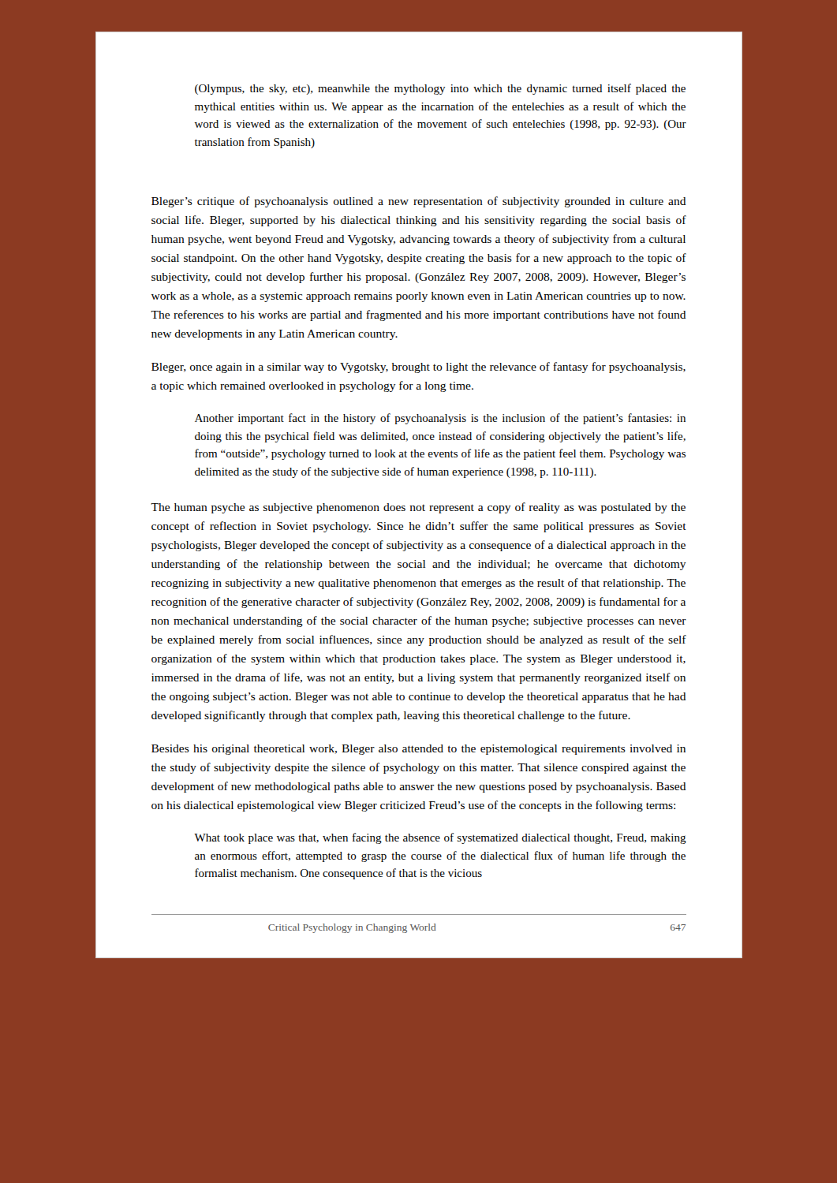(Olympus, the sky, etc), meanwhile the mythology into which the dynamic turned itself placed the mythical entities within us. We appear as the incarnation of the entelechies as a result of which the word is viewed as the externalization of the movement of such entelechies (1998, pp. 92-93). (Our translation from Spanish)
Bleger’s critique of psychoanalysis outlined a new representation of subjectivity grounded in culture and social life. Bleger, supported by his dialectical thinking and his sensitivity regarding the social basis of human psyche, went beyond Freud and Vygotsky, advancing towards a theory of subjectivity from a cultural social standpoint. On the other hand Vygotsky, despite creating the basis for a new approach to the topic of subjectivity, could not develop further his proposal. (González Rey 2007, 2008, 2009). However, Bleger’s work as a whole, as a systemic approach remains poorly known even in Latin American countries up to now. The references to his works are partial and fragmented and his more important contributions have not found new developments in any Latin American country.
Bleger, once again in a similar way to Vygotsky, brought to light the relevance of fantasy for psychoanalysis, a topic which remained overlooked in psychology for a long time.
Another important fact in the history of psychoanalysis is the inclusion of the patient’s fantasies: in doing this the psychical field was delimited, once instead of considering objectively the patient’s life, from “outside”, psychology turned to look at the events of life as the patient feel them. Psychology was delimited as the study of the subjective side of human experience (1998, p. 110-111).
The human psyche as subjective phenomenon does not represent a copy of reality as was postulated by the concept of reflection in Soviet psychology. Since he didn’t suffer the same political pressures as Soviet psychologists, Bleger developed the concept of subjectivity as a consequence of a dialectical approach in the understanding of the relationship between the social and the individual; he overcame that dichotomy recognizing in subjectivity a new qualitative phenomenon that emerges as the result of that relationship. The recognition of the generative character of subjectivity (González Rey, 2002, 2008, 2009) is fundamental for a non mechanical understanding of the social character of the human psyche; subjective processes can never be explained merely from social influences, since any production should be analyzed as result of the self organization of the system within which that production takes place. The system as Bleger understood it, immersed in the drama of life, was not an entity, but a living system that permanently reorganized itself on the ongoing subject’s action. Bleger was not able to continue to develop the theoretical apparatus that he had developed significantly through that complex path, leaving this theoretical challenge to the future.
Besides his original theoretical work, Bleger also attended to the epistemological requirements involved in the study of subjectivity despite the silence of psychology on this matter. That silence conspired against the development of new methodological paths able to answer the new questions posed by psychoanalysis. Based on his dialectical epistemological view Bleger criticized Freud’s use of the concepts in the following terms:
What took place was that, when facing the absence of systematized dialectical thought, Freud, making an enormous effort, attempted to grasp the course of the dialectical flux of human life through the formalist mechanism. One consequence of that is the vicious
Critical Psychology in Changing World 647